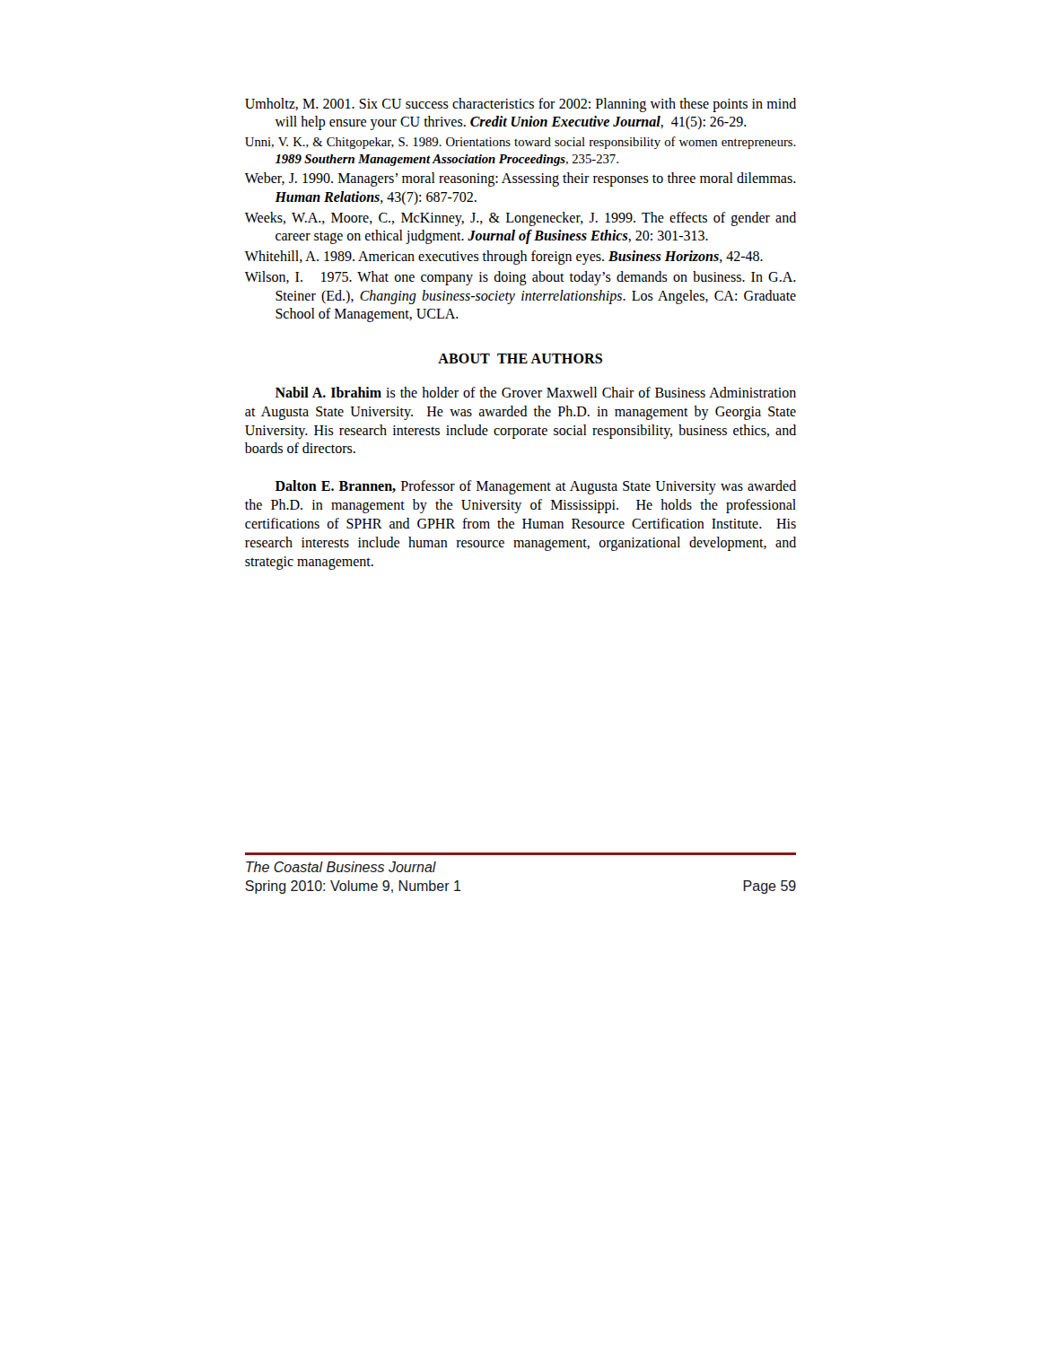Umholtz, M. 2001. Six CU success characteristics for 2002: Planning with these points in mind will help ensure your CU thrives. Credit Union Executive Journal, 41(5): 26-29.
Unni, V. K., & Chitgopekar, S. 1989. Orientations toward social responsibility of women entrepreneurs. 1989 Southern Management Association Proceedings, 235-237.
Weber, J. 1990. Managers’ moral reasoning: Assessing their responses to three moral dilemmas. Human Relations, 43(7): 687-702.
Weeks, W.A., Moore, C., McKinney, J., & Longenecker, J. 1999. The effects of gender and career stage on ethical judgment. Journal of Business Ethics, 20: 301-313.
Whitehill, A. 1989. American executives through foreign eyes. Business Horizons, 42-48.
Wilson, I. 1975. What one company is doing about today’s demands on business. In G.A. Steiner (Ed.), Changing business-society interrelationships. Los Angeles, CA: Graduate School of Management, UCLA.
ABOUT THE AUTHORS
Nabil A. Ibrahim is the holder of the Grover Maxwell Chair of Business Administration at Augusta State University. He was awarded the Ph.D. in management by Georgia State University. His research interests include corporate social responsibility, business ethics, and boards of directors.
Dalton E. Brannen, Professor of Management at Augusta State University was awarded the Ph.D. in management by the University of Mississippi. He holds the professional certifications of SPHR and GPHR from the Human Resource Certification Institute. His research interests include human resource management, organizational development, and strategic management.
The Coastal Business Journal
Spring 2010: Volume 9, Number 1 Page 59